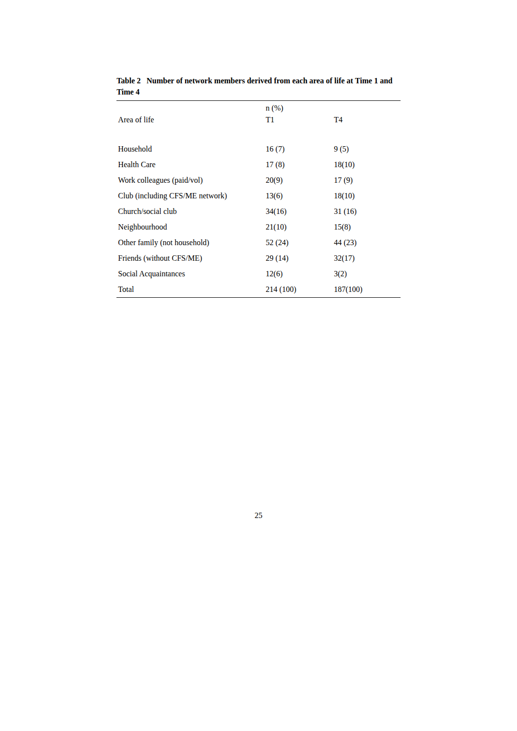Table 2 Number of network members derived from each area of life at Time 1 and Time 4
| | n (%) | |
| --- | --- | --- |
| Area of life | T1 | T4 |
| Household | 16 (7) | 9 (5) |
| Health Care | 17 (8) | 18(10) |
| Work colleagues (paid/vol) | 20(9) | 17 (9) |
| Club (including CFS/ME network) | 13(6) | 18(10) |
| Church/social club | 34(16) | 31 (16) |
| Neighbourhood | 21(10) | 15(8) |
| Other family (not household) | 52 (24) | 44 (23) |
| Friends (without CFS/ME) | 29 (14) | 32(17) |
| Social Acquaintances | 12(6) | 3(2) |
| Total | 214 (100) | 187(100) |
25